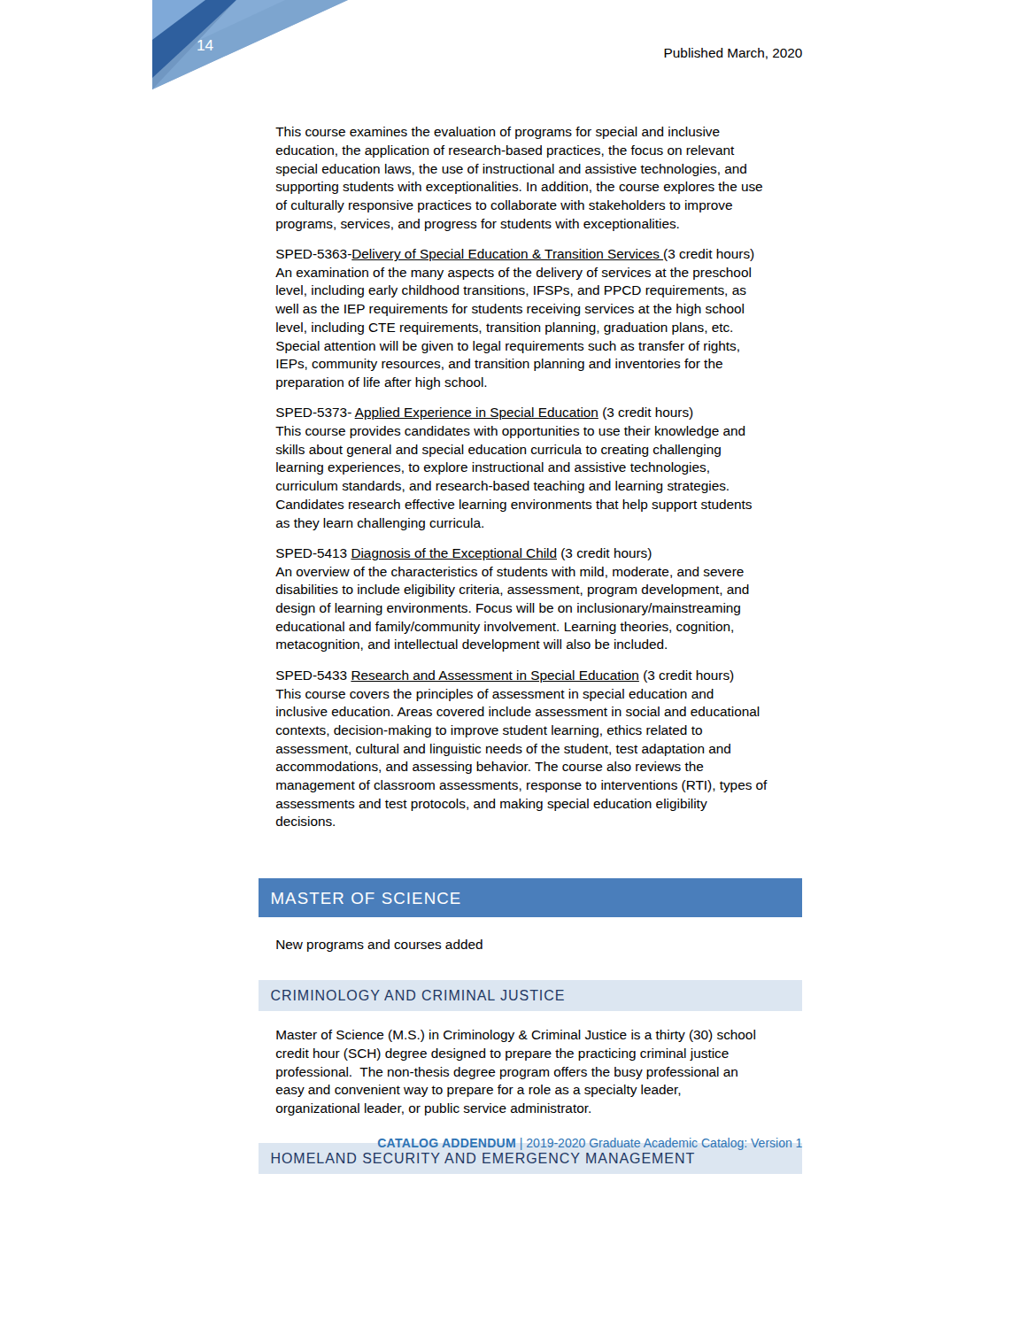14
Published March, 2020
This course examines the evaluation of programs for special and inclusive education, the application of research-based practices, the focus on relevant special education laws, the use of instructional and assistive technologies, and supporting students with exceptionalities. In addition, the course explores the use of culturally responsive practices to collaborate with stakeholders to improve programs, services, and progress for students with exceptionalities.
SPED-5363-Delivery of Special Education & Transition Services (3 credit hours)
An examination of the many aspects of the delivery of services at the preschool level, including early childhood transitions, IFSPs, and PPCD requirements, as well as the IEP requirements for students receiving services at the high school level, including CTE requirements, transition planning, graduation plans, etc. Special attention will be given to legal requirements such as transfer of rights, IEPs, community resources, and transition planning and inventories for the preparation of life after high school.
SPED-5373- Applied Experience in Special Education (3 credit hours)
This course provides candidates with opportunities to use their knowledge and skills about general and special education curricula to creating challenging learning experiences, to explore instructional and assistive technologies, curriculum standards, and research-based teaching and learning strategies. Candidates research effective learning environments that help support students as they learn challenging curricula.
SPED-5413 Diagnosis of the Exceptional Child (3 credit hours)
An overview of the characteristics of students with mild, moderate, and severe disabilities to include eligibility criteria, assessment, program development, and design of learning environments. Focus will be on inclusionary/mainstreaming educational and family/community involvement. Learning theories, cognition, metacognition, and intellectual development will also be included.
SPED-5433 Research and Assessment in Special Education (3 credit hours)
This course covers the principles of assessment in special education and inclusive education. Areas covered include assessment in social and educational contexts, decision-making to improve student learning, ethics related to assessment, cultural and linguistic needs of the student, test adaptation and accommodations, and assessing behavior. The course also reviews the management of classroom assessments, response to interventions (RTI), types of assessments and test protocols, and making special education eligibility decisions.
MASTER OF SCIENCE
New programs and courses added
CRIMINOLOGY AND CRIMINAL JUSTICE
Master of Science (M.S.) in Criminology & Criminal Justice is a thirty (30) school credit hour (SCH) degree designed to prepare the practicing criminal justice professional. The non-thesis degree program offers the busy professional an easy and convenient way to prepare for a role as a specialty leader, organizational leader, or public service administrator.
HOMELAND SECURITY AND EMERGENCY MANAGEMENT
CATALOG ADDENDUM | 2019-2020 Graduate Academic Catalog: Version 1